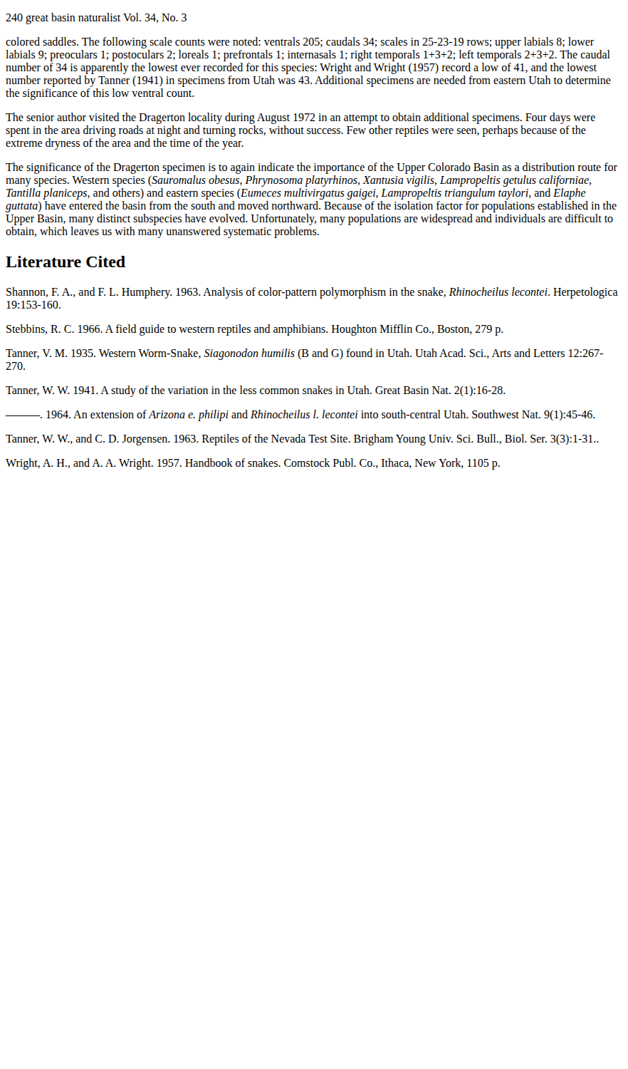240 great basin naturalist Vol. 34, No. 3
colored saddles. The following scale counts were noted: ventrals 205; caudals 34; scales in 25-23-19 rows; upper labials 8; lower labials 9; preoculars 1; postoculars 2; loreals 1; prefrontals 1; internasals 1; right temporals 1+3+2; left temporals 2+3+2. The caudal number of 34 is apparently the lowest ever recorded for this species: Wright and Wright (1957) record a low of 41, and the lowest number reported by Tanner (1941) in specimens from Utah was 43. Additional specimens are needed from eastern Utah to determine the significance of this low ventral count.
The senior author visited the Dragerton locality during August 1972 in an attempt to obtain additional specimens. Four days were spent in the area driving roads at night and turning rocks, without success. Few other reptiles were seen, perhaps because of the extreme dryness of the area and the time of the year.
The significance of the Dragerton specimen is to again indicate the importance of the Upper Colorado Basin as a distribution route for many species. Western species (Sauromalus obesus, Phrynosoma platyrhinos, Xantusia vigilis, Lampropeltis getulus californiae, Tantilla planiceps, and others) and eastern species (Eumeces multivirgatus gaigei, Lampropeltis triangulum taylori, and Elaphe guttata) have entered the basin from the south and moved northward. Because of the isolation factor for populations established in the Upper Basin, many distinct subspecies have evolved. Unfortunately, many populations are widespread and individuals are difficult to obtain, which leaves us with many unanswered systematic problems.
Literature Cited
Shannon, F. A., and F. L. Humphery. 1963. Analysis of color-pattern polymorphism in the snake, Rhinocheilus lecontei. Herpetologica 19:153-160.
Stebbins, R. C. 1966. A field guide to western reptiles and amphibians. Houghton Mifflin Co., Boston, 279 p.
Tanner, V. M. 1935. Western Worm-Snake, Siagonodon humilis (B and G) found in Utah. Utah Acad. Sci., Arts and Letters 12:267-270.
Tanner, W. W. 1941. A study of the variation in the less common snakes in Utah. Great Basin Nat. 2(1):16-28.
———. 1964. An extension of Arizona e. philipi and Rhinocheilus l. lecontei into south-central Utah. Southwest Nat. 9(1):45-46.
Tanner, W. W., and C. D. Jorgensen. 1963. Reptiles of the Nevada Test Site. Brigham Young Univ. Sci. Bull., Biol. Ser. 3(3):1-31..
Wright, A. H., and A. A. Wright. 1957. Handbook of snakes. Comstock Publ. Co., Ithaca, New York, 1105 p.